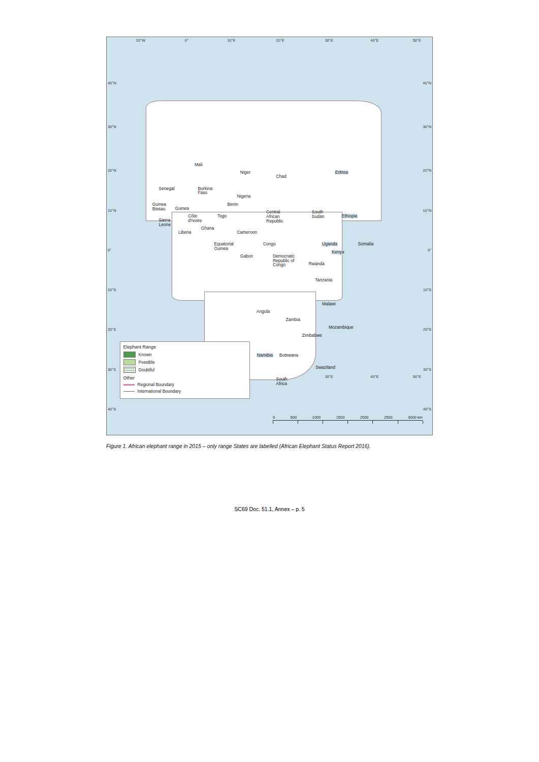10°W 0° 10°E 20°E 30°E 40°E 50°E 10°W 0° 10°E 20°E 30°E 40°E 50°E 40°N 30°N 20°N 10°N 0° 10°S 20°S 30°S 40°S 40°N 30°N 20°N 10°N 0° 10°S 20°S 30°S 40°S
Mali Niger Chad Eritrea Senegal Burkina
Faso Nigeria Guinea
Bissau Guinea Côte
d'Ivoire Togo Benin Sierra
Leone Ghana Liberia Central African
Republic South
Sudan Ethiopia Cameroon Equatorial
Guinea Congo Uganda Somalia Gabon Democratic
Republic of
Congo Kenya Rwanda Tanzania Malawi Angola Zambia Zimbabwe Mozambique Namibia Botswana Swaziland South
Africa
Elephant Range
Known
Possible
Doubtful
Other
Regional Boundary
International Boundary
050010001500200025003000 km
Figure 1. African elephant range in 2015 – only range States are labelled (African Elephant Status Report 2016).
SC69 Doc. 51.1, Annex – p. 5